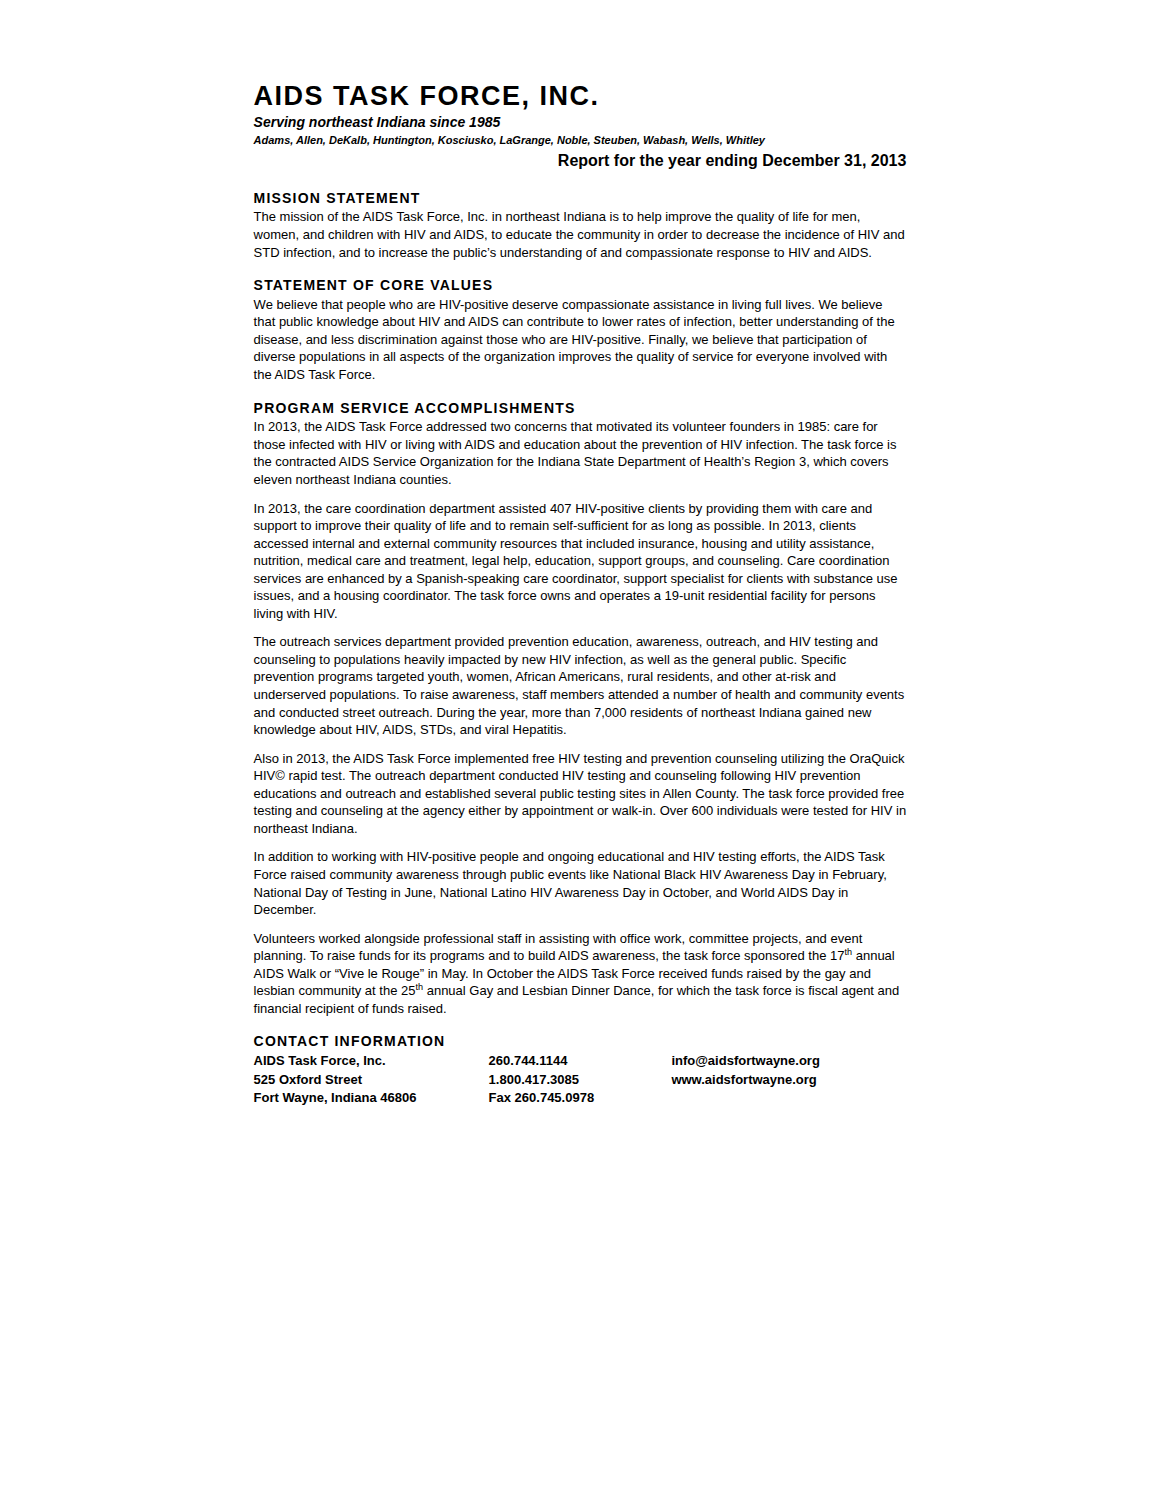AIDS TASK FORCE, INC.
Serving northeast Indiana since 1985
Adams, Allen, DeKalb, Huntington, Kosciusko, LaGrange, Noble, Steuben, Wabash, Wells, Whitley
Report for the year ending December 31, 2013
MISSION STATEMENT
The mission of the AIDS Task Force, Inc. in northeast Indiana is to help improve the quality of life for men, women, and children with HIV and AIDS, to educate the community in order to decrease the incidence of HIV and STD infection, and to increase the public’s understanding of and compassionate response to HIV and AIDS.
STATEMENT OF CORE VALUES
We believe that people who are HIV-positive deserve compassionate assistance in living full lives. We believe that public knowledge about HIV and AIDS can contribute to lower rates of infection, better understanding of the disease, and less discrimination against those who are HIV-positive. Finally, we believe that participation of diverse populations in all aspects of the organization improves the quality of service for everyone involved with the AIDS Task Force.
PROGRAM SERVICE ACCOMPLISHMENTS
In 2013, the AIDS Task Force addressed two concerns that motivated its volunteer founders in 1985: care for those infected with HIV or living with AIDS and education about the prevention of HIV infection. The task force is the contracted AIDS Service Organization for the Indiana State Department of Health’s Region 3, which covers eleven northeast Indiana counties.
In 2013, the care coordination department assisted 407 HIV-positive clients by providing them with care and support to improve their quality of life and to remain self-sufficient for as long as possible. In 2013, clients accessed internal and external community resources that included insurance, housing and utility assistance, nutrition, medical care and treatment, legal help, education, support groups, and counseling. Care coordination services are enhanced by a Spanish-speaking care coordinator, support specialist for clients with substance use issues, and a housing coordinator. The task force owns and operates a 19-unit residential facility for persons living with HIV.
The outreach services department provided prevention education, awareness, outreach, and HIV testing and counseling to populations heavily impacted by new HIV infection, as well as the general public. Specific prevention programs targeted youth, women, African Americans, rural residents, and other at-risk and underserved populations. To raise awareness, staff members attended a number of health and community events and conducted street outreach. During the year, more than 7,000 residents of northeast Indiana gained new knowledge about HIV, AIDS, STDs, and viral Hepatitis.
Also in 2013, the AIDS Task Force implemented free HIV testing and prevention counseling utilizing the OraQuick HIV© rapid test. The outreach department conducted HIV testing and counseling following HIV prevention educations and outreach and established several public testing sites in Allen County. The task force provided free testing and counseling at the agency either by appointment or walk-in. Over 600 individuals were tested for HIV in northeast Indiana.
In addition to working with HIV-positive people and ongoing educational and HIV testing efforts, the AIDS Task Force raised community awareness through public events like National Black HIV Awareness Day in February, National Day of Testing in June, National Latino HIV Awareness Day in October, and World AIDS Day in December.
Volunteers worked alongside professional staff in assisting with office work, committee projects, and event planning. To raise funds for its programs and to build AIDS awareness, the task force sponsored the 17th annual AIDS Walk or “Vive le Rouge” in May. In October the AIDS Task Force received funds raised by the gay and lesbian community at the 25th annual Gay and Lesbian Dinner Dance, for which the task force is fiscal agent and financial recipient of funds raised.
CONTACT INFORMATION
| AIDS Task Force, Inc. | 260.744.1144 | info@aidsfortwayne.org |
| 525 Oxford Street | 1.800.417.3085 | www.aidsfortwayne.org |
| Fort Wayne, Indiana 46806 | Fax 260.745.0978 | |